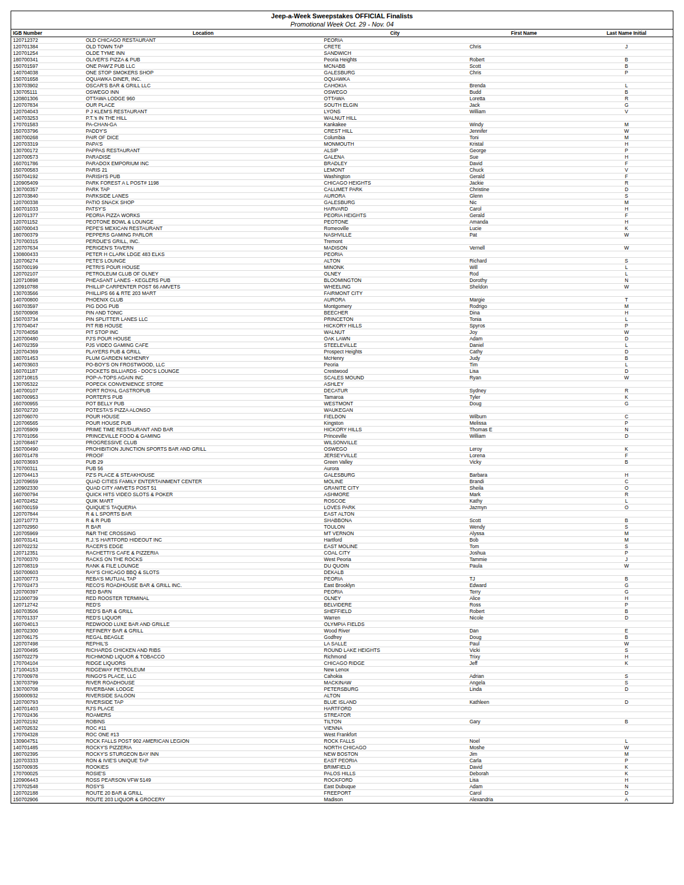Jeep-a-Week Sweepstakes OFFICIAL Finalists
Promotional Week Oct. 29 - Nov. 04
| IGB Number | Location | City | First Name | Last Name Initial |
| --- | --- | --- | --- | --- |
| 120712372 | OLD CHICAGO RESTAURANT | PEORIA | | |
| 120701384 | OLD TOWN TAP | CRETE | Chris | J |
| 120701254 | OLDE TYME INN | SANDWICH | | |
| 180700341 | OLIVER'S PIZZA & PUB | Peoria Heights | Robert | B |
| 150701597 | ONE PAW'Z PUB LLC | MCNABB | Scott | B |
| 140704038 | ONE STOP SMOKERS SHOP | GALESBURG | Chris | P |
| 150701658 | OQUAWKA DINER, INC. | OQUAWKA | | |
| 130703902 | OSCAR'S BAR & GRILL LLC | CAHOKIA | Brenda | L |
| 130705111 | OSWEGO INN | OSWEGO | Budd | B |
| 120801306 | OTTAWA LODGE 960 | OTTAWA | Loretta | R |
| 120707834 | OUR PLACE | SOUTH ELGIN | Jack | G |
| 120704043 | P J KLEM'S RESTAURANT | LYONS | William | V |
| 140703253 | P.T.'s IN THE HILL | WALNUT HILL | | |
| 170701583 | PA-CHAN-GA | Kankakee | Windy | M |
| 150703796 | PADDY'S | CREST HILL | Jennifer | W |
| 180700268 | PAIR OF DICE | Columbia | Toni | M |
| 120703319 | PAPA'S | MONMOUTH | Kristal | H |
| 130700172 | PAPPAS RESTAURANT | ALSIP | George | P |
| 120700573 | PARADISE | GALENA | Sue | H |
| 160701786 | PARADOX EMPORIUM INC | BRADLEY | David | F |
| 150700583 | PARIS 21 | LEMONT | Chuck | V |
| 150704192 | PARISH'S PUB | Washington | Gerald | F |
| 120905409 | PARK FOREST A L POST# 1198 | CHICAGO HEIGHTS | Jackie | R |
| 130700357 | PARK TAP | CALUMET PARK | Christine | D |
| 120703840 | PARKSIDE LANES | AURORA | Glenn | S |
| 120700338 | PATIO SNACK SHOP | GALESBURG | Nic | M |
| 160701033 | PATSY'S | HARVARD | Carol | H |
| 120701377 | PEORIA PIZZA WORKS | PEORIA HEIGHTS | Gerald | F |
| 120701152 | PEOTONE BOWL & LOUNGE | PEOTONE | Amanda | H |
| 160700043 | PEPE'S MEXICAN RESTAURANT | Romeoville | Lucie | K |
| 180700379 | PEPPERS GAMING PARLOR | NASHVILLE | Pat | W |
| 170700315 | PERDUE'S GRILL, INC. | Tremont | | |
| 120707634 | PERIGEN'S TAVERN | MADISON | Vernell | W |
| 130800433 | PETER H CLARK LDGE 483 ELKS | PEORIA | | |
| 120706274 | PETE'S LOUNGE | ALTON | Richard | S |
| 150700199 | PETRI'S POUR HOUSE | MINONK | Will | L |
| 120702107 | PETROLEUM CLUB OF OLNEY | OLNEY | Rod | L |
| 120710898 | PHEASANT LANES - KEGLERS PUB | BLOOMINGTON | Dorothy | N |
| 120910788 | PHILLIP CARPENTER POST 66 AMVETS | WHEELING | Sheldon | W |
| 130703566 | PHILLIPS 66 & RTE 203 MART | FAIRMONT CITY | | |
| 140700800 | PHOENIX CLUB | AURORA | Margie | T |
| 160703597 | PIG DOG PUB | Montgomery | Rodrigo | M |
| 150700908 | PIN AND TONIC | BEECHER | Dina | H |
| 150703734 | PIN SPLITTER LANES LLC | PRINCETON | Tonia | L |
| 170704047 | PIT RIB HOUSE | HICKORY HILLS | Spyros | P |
| 170704058 | PIT STOP INC | WALNUT | Joy | W |
| 120700480 | PJ'S POUR HOUSE | OAK LAWN | Adam | D |
| 140702359 | PJS VIDEO GAMING CAFE | STEELEVILLE | Daniel | L |
| 120704369 | PLAYERS PUB & GRILL | Prospect Heights | Cathy | D |
| 180701453 | PLUM GARDEN MCHENRY | McHenry | Judy | B |
| 140703603 | PO-BOY'S ON FROSTWOOD, LLC | Peoria | Tim | L |
| 160701187 | POCKETS BILLIARDS - DOC'S LOUNGE | Crestwood | Lisa | D |
| 120710815 | POP-A-TOPS AGAIN INC | SCALES MOUND | Ryan | W |
| 130705322 | POPECK CONVENIENCE STORE | ASHLEY | | |
| 140700107 | PORT ROYAL GASTROPUB | DECATUR | Sydney | R |
| 180700953 | PORTER'S PUB | Tamaroa | Tyler | K |
| 160700955 | POT BELLY PUB | WESTMONT | Doug | G |
| 150702720 | POTESTA'S PIZZA ALONSO | WAUKEGAN | | |
| 120706070 | POUR HOUSE | FIELDON | Wilburn | C |
| 120706565 | POUR HOUSE PUB | Kingston | Melissa | P |
| 120705909 | PRIME TIME RESTAURANT AND BAR | HICKORY HILLS | Thomas E | N |
| 170701056 | PRINCEVILLE FOOD & GAMING | Princeville | William | D |
| 120708467 | PROGRESSIVE CLUB | WILSONVILLE | | |
| 150700490 | PROHIBITION JUNCTION SPORTS BAR AND GRILL | OSWEGO | Leroy | K |
| 160701478 | PROOF | JERSEYVILLE | Lorena | F |
| 160703693 | PUB 29 | Green Valley | Vicky | B |
| 170700311 | PUB 56 | Aurora | | |
| 120704413 | PZ'S PLACE & STEAKHOUSE | GALESBURG | Barbara | H |
| 120709659 | QUAD CITIES FAMILY ENTERTAINMENT CENTER | MOLINE | Brandi | C |
| 120902330 | QUAD CITY AMVETS POST 51 | GRANITE CITY | Sheila | O |
| 160700794 | QUICK HITS VIDEO SLOTS & POKER | ASHMORE | Mark | R |
| 140702452 | QUIK MART | ROSCOE | Kathy | L |
| 160700159 | QUIQUE'S TAQUERIA | LOVES PARK | Jazmyn | O |
| 120707844 | R & L SPORTS BAR | EAST ALTON | | |
| 120710773 | R & R PUB | SHABBONA | Scott | B |
| 120702950 | R BAR | TOULON | Wendy | S |
| 120705969 | R&R THE CROSSING | MT VERNON | Alyssa | M |
| 160703141 | R.J.'S HARTFORD HIDEOUT INC | Hartford | Bob | M |
| 120702232 | RACER'S EDGE | EAST MOLINE | Tom | S |
| 120712351 | RACHETTI'S CAFE & PIZZERIA | COAL CITY | Joshua | P |
| 170700370 | RACKS ON THE ROCKS | West Peoria | Tammie | J |
| 120708319 | RANK & FILE LOUNGE | DU QUOIN | Paula | W |
| 150700603 | RAY'S CHICAGO BBQ & SLOTS | DEKALB | | |
| 120700773 | REBA'S MUTUAL TAP | PEORIA | TJ | B |
| 170702473 | RECO'S ROADHOUSE BAR & GRILL INC. | East Brooklyn | Edward | G |
| 120700397 | RED BARN | PEORIA | Terry | G |
| 121000739 | RED ROOSTER TERMINAL | OLNEY | Alice | H |
| 120712742 | RED'S | BELVIDERE | Ross | P |
| 160703506 | RED'S BAR & GRILL | SHEFFIELD | Robert | B |
| 170701337 | RED'S LIQUOR | Warren | Nicole | D |
| 160704013 | REDWOOD LUXE BAR AND GRILLE | OLYMPIA FIELDS | | |
| 180702300 | REFINERY BAR & GRILL | Wood River | Dan | E |
| 120706175 | REGAL BEAGLE | Godfrey | Doug | B |
| 120707498 | REPHIL'S | LA SALLE | Paul | W |
| 120700495 | RICHARDS CHICKEN AND RIBS | ROUND LAKE HEIGHTS | Vicki | S |
| 150702279 | RICHMOND LIQUOR & TOBACCO | Richmond | Trixy | H |
| 170704104 | RIDGE LIQUORS | CHICAGO RIDGE | Jeff | K |
| 171004153 | RIDGEWAY PETROLEUM | New Lenox | | |
| 170700978 | RINGO'S PLACE, LLC | Cahokia | Adrian | S |
| 130703799 | RIVER ROADHOUSE | MACKINAW | Angela | S |
| 130700708 | RIVERBANK LODGE | PETERSBURG | Linda | D |
| 150000932 | RIVERSIDE SALOON | ALTON | | |
| 120700793 | RIVERSIDE TAP | BLUE ISLAND | Kathleen | D |
| 140701403 | RJ'S PLACE | HARTFORD | | |
| 170702436 | ROAMERS | STREATOR | | |
| 120702192 | ROBINS | TILTON | Gary | B |
| 140702632 | ROC #11 | VIENNA | | |
| 170704328 | ROC ONE #13 | West Frankfort | | |
| 130904751 | ROCK FALLS POST 902 AMERICAN LEGION | ROCK FALLS | Noel | L |
| 140701485 | ROCKY'S PIZZERIA | NORTH CHICAGO | Moshe | W |
| 180702395 | ROCKY'S STURGEON BAY INN | NEW BOSTON | Jim | M |
| 120703333 | RON & IVIE'S UNIQUE TAP | EAST PEORIA | Carla | P |
| 150700935 | ROOKIES | BRIMFIELD | David | K |
| 170700025 | ROSIE'S | PALOS HILLS | Deborah | K |
| 120906443 | ROSS PEARSON VFW 5149 | ROCKFORD | Lisa | H |
| 170702548 | ROSY'S | East Dubuque | Adam | N |
| 120702188 | ROUTE 20 BAR & GRILL | FREEPORT | Carol | D |
| 150702906 | ROUTE 203 LIQUOR & GROCERY | Madison | Alexandria | A |